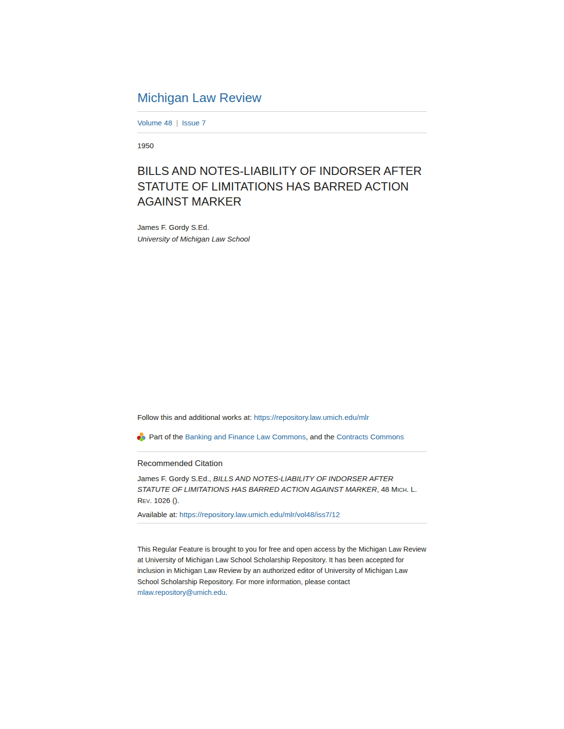Michigan Law Review
Volume 48|Issue 7
1950
Bills and Notes-Liability of Indorser After Statute of Limitations Has Barred Action Against Marker
James F. Gordy S.Ed.
University of Michigan Law School
Follow this and additional works at: https://repository.law.umich.edu/mlr
Part of the Banking and Finance Law Commons, and the Contracts Commons
Recommended Citation
James F. Gordy S.Ed., BILLS AND NOTES-LIABILITY OF INDORSER AFTER STATUTE OF LIMITATIONS HAS BARRED ACTION AGAINST MARKER, 48 Mich. L. Rev. 1026 ().
Available at: https://repository.law.umich.edu/mlr/vol48/iss7/12
This Regular Feature is brought to you for free and open access by the Michigan Law Review at University of Michigan Law School Scholarship Repository. It has been accepted for inclusion in Michigan Law Review by an authorized editor of University of Michigan Law School Scholarship Repository. For more information, please contact mlaw.repository@umich.edu.